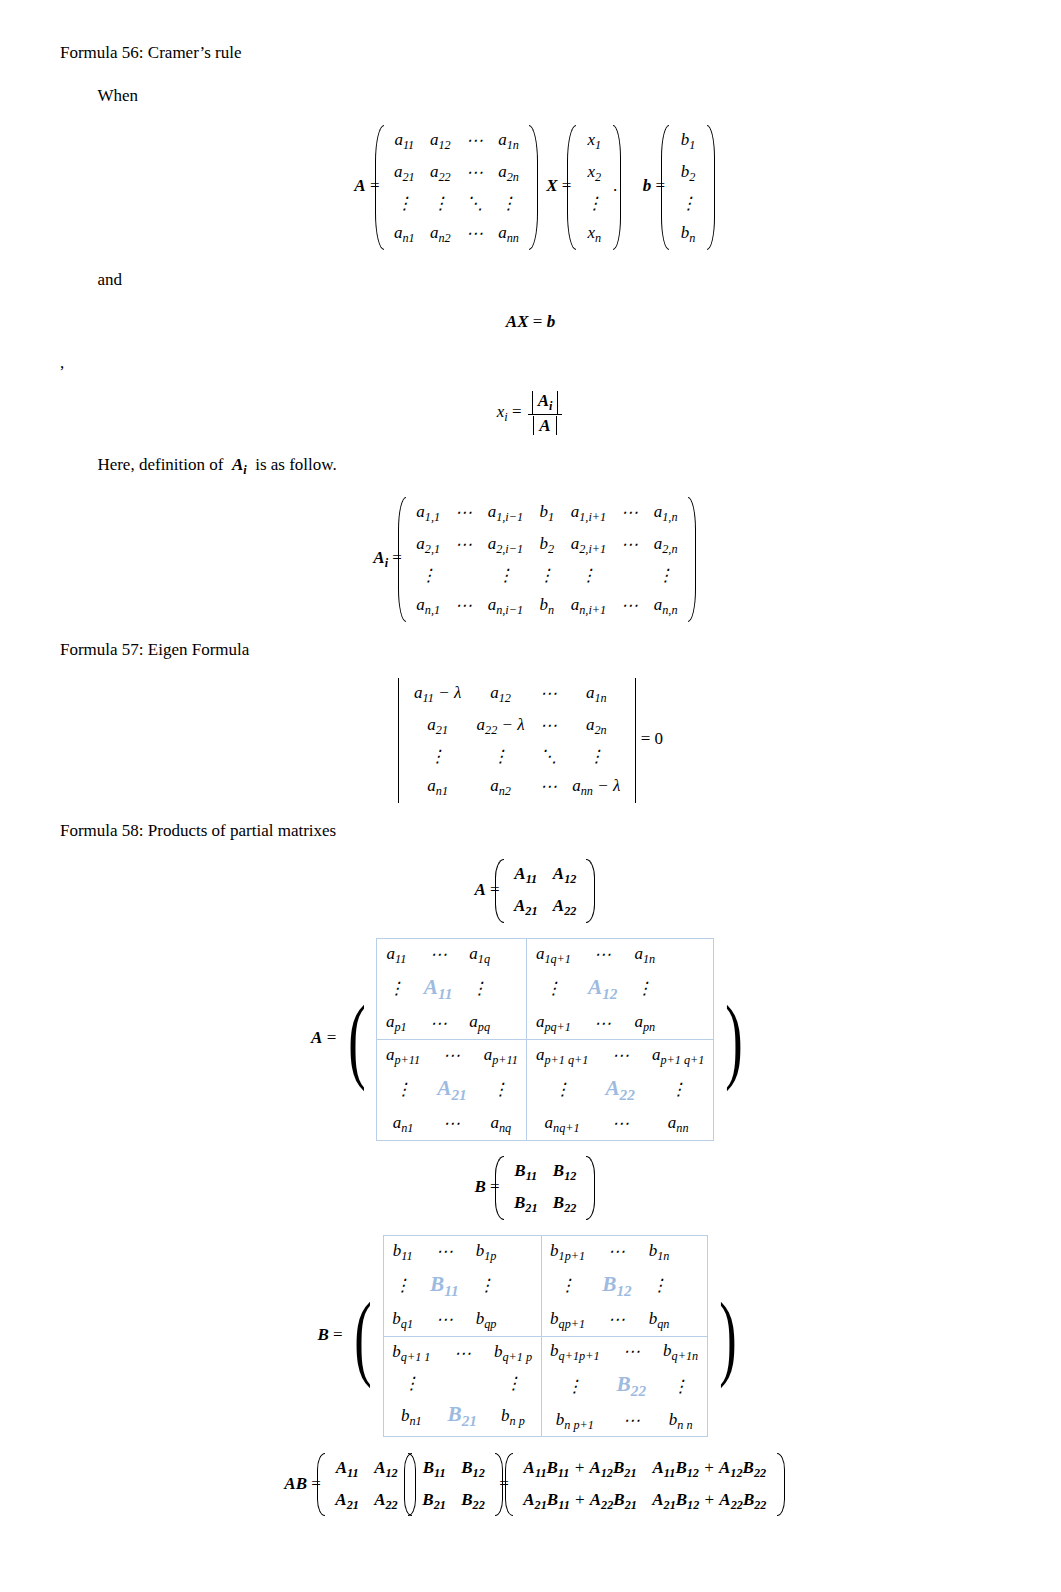Formula 56: Cramer’s rule
When
A =
| a 11 | a 12 | ⋯ | a 1n |
| a 21 | a 22 | ⋯ | a 2n |
| ⋮ | ⋮ | ⋱ | ⋮ |
| a n1 | a n2 | ⋯ | a nn |
X =
| x 1 |
| x 2 |
| ⋮ |
| x n |
. b =
| b 1 |
| b 2 |
| ⋮ |
| b n |
and
AX = b
,
xi = Ai A
Here, definition of Ai is as follow.
Ai =
| a 1,1 | ⋯ | a 1,i−1 | b 1 | a 1,i+1 | ⋯ | a 1,n |
| a 2,1 | ⋯ | a 2,i−1 | b 2 | a 2,i+1 | ⋯ | a 2,n |
| ⋮ | | ⋮ | ⋮ | ⋮ | | ⋮ |
| a n,1 | ⋯ | a n,i−1 | b n | a n,i+1 | ⋯ | a n,n |
Formula 57: Eigen Formula
| a 11 − λ | a 12 | ⋯ | a 1n |
| a 21 | a 22 − λ | ⋯ | a 2n |
| ⋮ | ⋮ | ⋱ | ⋮ |
| a n1 | a n2 | ⋯ | a nn − λ |
= 0
Formula 58: Products of partial matrixes
A =
| A 11 | A 12 |
| A 21 | A 22 |
A = (
| / a 11 / ⋯ / a 1q / / ⋮ / A 11 / ⋮ / / a p1 / ⋯ / a pq / | / a 1q+1 / ⋯ / a 1n / / ⋮ / A 12 / ⋮ / / a pq+1 / ⋯ / a pn / |
| / a p+11 / ⋯ / a p+11 / / ⋮ / A 21 / ⋮ / / a n1 / ⋯ / a nq / | / a p+1 q+1 / ⋯ / a p+1 q+1 / / ⋮ / A 22 / ⋮ / / a nq+1 / ⋯ / a nn / |
)
B =
| B 11 | B 12 |
| B 21 | B 22 |
B = (
| / b 11 / ⋯ / b 1p / / ⋮ / B 11 / ⋮ / / b q1 / ⋯ / b qp / | / b 1p+1 / ⋯ / b 1n / / ⋮ / B 12 / ⋮ / / b qp+1 / ⋯ / b qn / |
| / b q+1 1 / ⋯ / b q+1 p / / ⋮ / / ⋮ / / b n1 / B 21 / b n p / | / b q+1p+1 / ⋯ / b q+1n / / ⋮ / B 22 / ⋮ / / b n p+1 / ⋯ / b n n / |
)
AB =
| A 11 | A 12 |
| A 21 | A 22 |
| B 11 | B 12 |
| B 21 | B 22 |
=
| A 11 B 11 + A 12 B 21 | A 11 B 12 + A 12 B 22 |
| A 21 B 11 + A 22 B 21 | A 21 B 12 + A 22 B 22 |